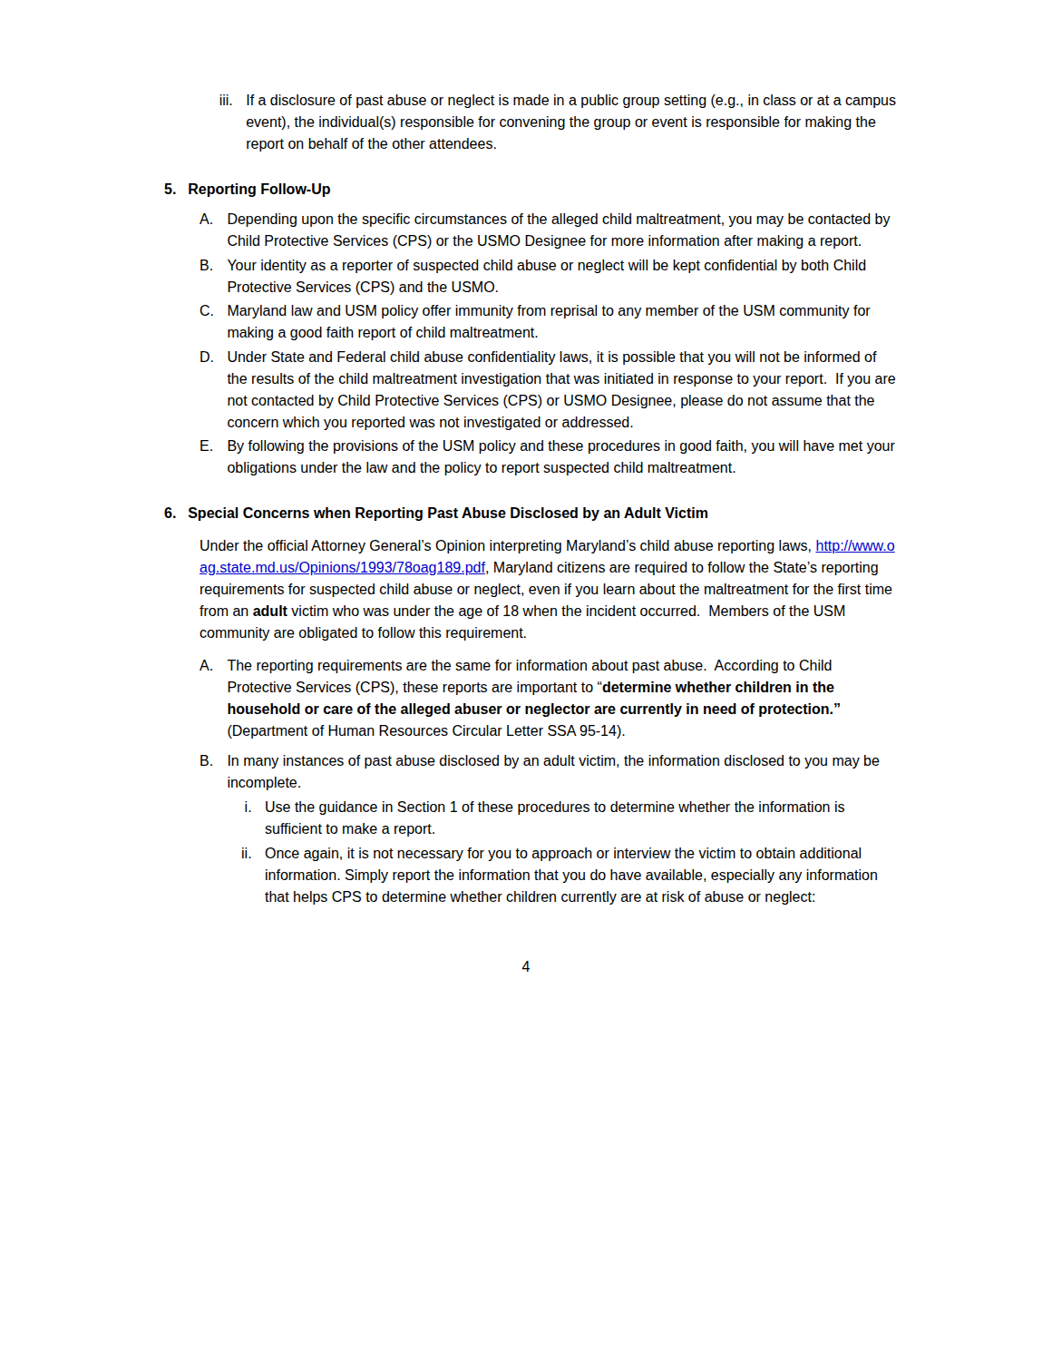iii. If a disclosure of past abuse or neglect is made in a public group setting (e.g., in class or at a campus event), the individual(s) responsible for convening the group or event is responsible for making the report on behalf of the other attendees.
5. Reporting Follow-Up
A. Depending upon the specific circumstances of the alleged child maltreatment, you may be contacted by Child Protective Services (CPS) or the USMO Designee for more information after making a report.
B. Your identity as a reporter of suspected child abuse or neglect will be kept confidential by both Child Protective Services (CPS) and the USMO.
C. Maryland law and USM policy offer immunity from reprisal to any member of the USM community for making a good faith report of child maltreatment.
D. Under State and Federal child abuse confidentiality laws, it is possible that you will not be informed of the results of the child maltreatment investigation that was initiated in response to your report. If you are not contacted by Child Protective Services (CPS) or USMO Designee, please do not assume that the concern which you reported was not investigated or addressed.
E. By following the provisions of the USM policy and these procedures in good faith, you will have met your obligations under the law and the policy to report suspected child maltreatment.
6. Special Concerns when Reporting Past Abuse Disclosed by an Adult Victim
Under the official Attorney General’s Opinion interpreting Maryland’s child abuse reporting laws, http://www.oag.state.md.us/Opinions/1993/78oag189.pdf, Maryland citizens are required to follow the State’s reporting requirements for suspected child abuse or neglect, even if you learn about the maltreatment for the first time from an adult victim who was under the age of 18 when the incident occurred. Members of the USM community are obligated to follow this requirement.
A. The reporting requirements are the same for information about past abuse. According to Child Protective Services (CPS), these reports are important to “determine whether children in the household or care of the alleged abuser or neglector are currently in need of protection.” (Department of Human Resources Circular Letter SSA 95-14).
B. In many instances of past abuse disclosed by an adult victim, the information disclosed to you may be incomplete.
i. Use the guidance in Section 1 of these procedures to determine whether the information is sufficient to make a report.
ii. Once again, it is not necessary for you to approach or interview the victim to obtain additional information. Simply report the information that you do have available, especially any information that helps CPS to determine whether children currently are at risk of abuse or neglect:
4